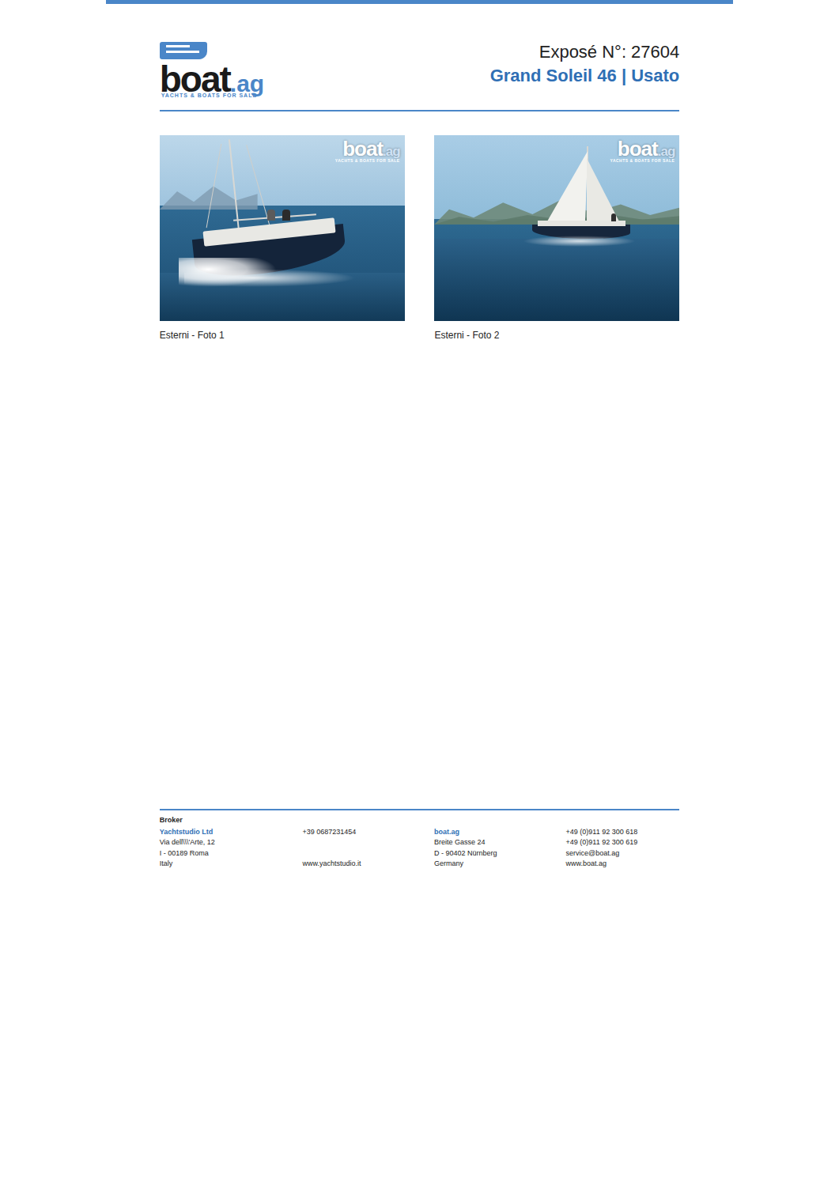boat.ag
YACHTS & BOATS FOR SALE
Exposé N°: 27604
Grand Soleil 46 | Usato
boat.ag
YACHTS & BOATS FOR SALE
Esterni - Foto 1
boat.ag
YACHTS & BOATS FOR SALE
Esterni - Foto 2
Broker
Yachtstudio Ltd
Via dell\\\'Arte, 12
I - 00189 Roma
Italy
+39 0687231454
www.yachtstudio.it
boat.ag
Breite Gasse 24
D - 90402 Nürnberg
Germany
+49 (0)911 92 300 618
+49 (0)911 92 300 619
service@boat.ag
www.boat.ag